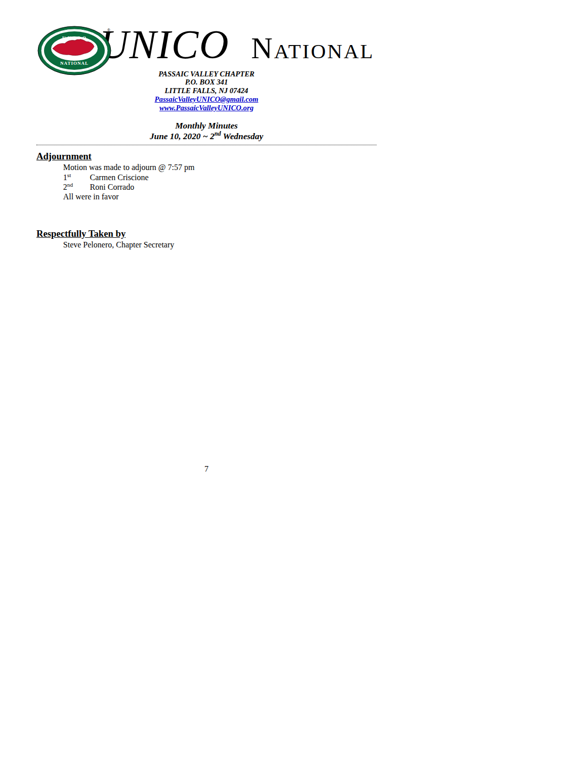U N I C O NATIONAL ®
UNICO National
PASSAIC VALLEY CHAPTER
P.O. BOX 341
LITTLE FALLS, NJ 07424
PassaicValleyUNICO@gmail.com
www.PassaicValleyUNICO.org
Monthly Minutes
June 10, 2020 ~ 2nd Wednesday
Adjournment
Motion was made to adjourn @ 7:57 pm
1st Carmen Criscione
2nd Roni Corrado
All were in favor
Respectfully Taken by
Steve Pelonero, Chapter Secretary
7